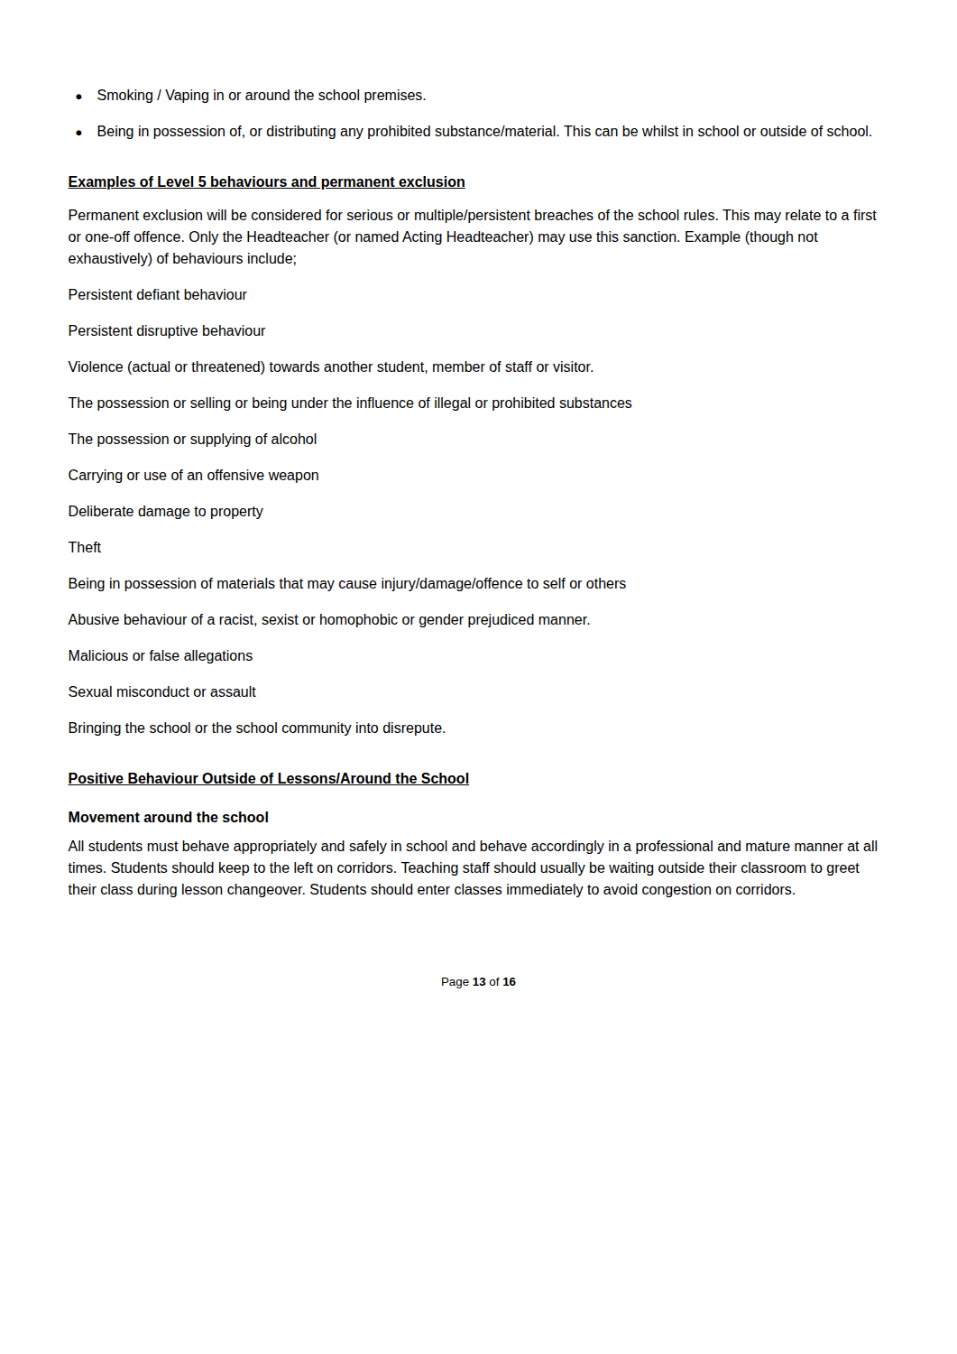Smoking / Vaping in or around the school premises.
Being in possession of, or distributing any prohibited substance/material. This can be whilst in school or outside of school.
Examples of Level 5 behaviours and permanent exclusion
Permanent exclusion will be considered for serious or multiple/persistent breaches of the school rules. This may relate to a first or one-off offence. Only the Headteacher (or named Acting Headteacher) may use this sanction. Example (though not exhaustively) of behaviours include;
Persistent defiant behaviour
Persistent disruptive behaviour
Violence (actual or threatened) towards another student, member of staff or visitor.
The possession or selling or being under the influence of illegal or prohibited substances
The possession or supplying of alcohol
Carrying or use of an offensive weapon
Deliberate damage to property
Theft
Being in possession of materials that may cause injury/damage/offence to self or others
Abusive behaviour of a racist, sexist or homophobic or gender prejudiced manner.
Malicious or false allegations
Sexual misconduct or assault
Bringing the school or the school community into disrepute.
Positive Behaviour Outside of Lessons/Around the School
Movement around the school
All students must behave appropriately and safely in school and behave accordingly in a professional and mature manner at all times. Students should keep to the left on corridors. Teaching staff should usually be waiting outside their classroom to greet their class during lesson changeover. Students should enter classes immediately to avoid congestion on corridors.
Page 13 of 16